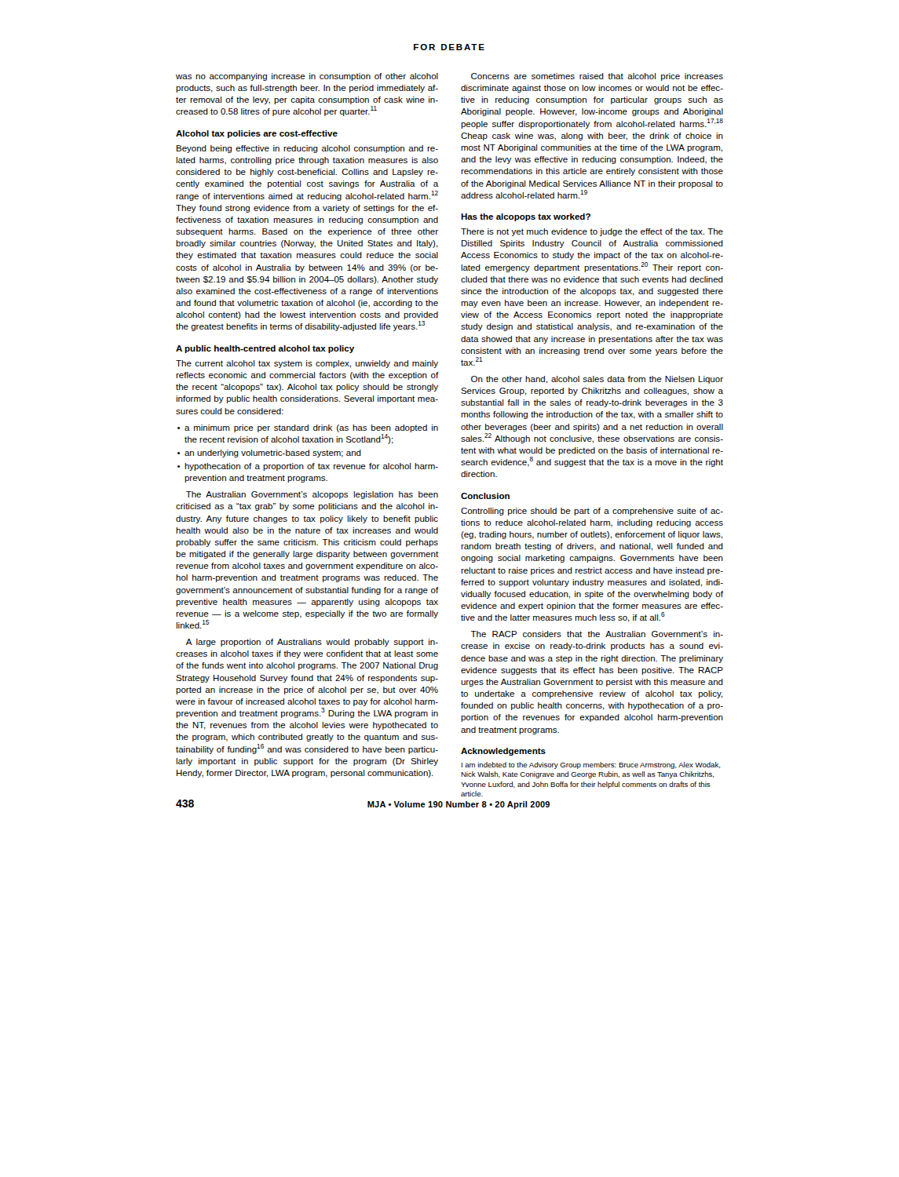FOR DEBATE
was no accompanying increase in consumption of other alcohol products, such as full-strength beer. In the period immediately after removal of the levy, per capita consumption of cask wine increased to 0.58 litres of pure alcohol per quarter.11
Alcohol tax policies are cost-effective
Beyond being effective in reducing alcohol consumption and related harms, controlling price through taxation measures is also considered to be highly cost-beneficial. Collins and Lapsley recently examined the potential cost savings for Australia of a range of interventions aimed at reducing alcohol-related harm.12 They found strong evidence from a variety of settings for the effectiveness of taxation measures in reducing consumption and subsequent harms. Based on the experience of three other broadly similar countries (Norway, the United States and Italy), they estimated that taxation measures could reduce the social costs of alcohol in Australia by between 14% and 39% (or between $2.19 and $5.94 billion in 2004–05 dollars). Another study also examined the cost-effectiveness of a range of interventions and found that volumetric taxation of alcohol (ie, according to the alcohol content) had the lowest intervention costs and provided the greatest benefits in terms of disability-adjusted life years.13
A public health-centred alcohol tax policy
The current alcohol tax system is complex, unwieldy and mainly reflects economic and commercial factors (with the exception of the recent “alcopops” tax). Alcohol tax policy should be strongly informed by public health considerations. Several important measures could be considered:
a minimum price per standard drink (as has been adopted in the recent revision of alcohol taxation in Scotland14);
an underlying volumetric-based system; and
hypothecation of a proportion of tax revenue for alcohol harm-prevention and treatment programs.
The Australian Government’s alcopops legislation has been criticised as a “tax grab” by some politicians and the alcohol industry. Any future changes to tax policy likely to benefit public health would also be in the nature of tax increases and would probably suffer the same criticism. This criticism could perhaps be mitigated if the generally large disparity between government revenue from alcohol taxes and government expenditure on alcohol harm-prevention and treatment programs was reduced. The government’s announcement of substantial funding for a range of preventive health measures — apparently using alcopops tax revenue — is a welcome step, especially if the two are formally linked.15
A large proportion of Australians would probably support increases in alcohol taxes if they were confident that at least some of the funds went into alcohol programs. The 2007 National Drug Strategy Household Survey found that 24% of respondents supported an increase in the price of alcohol per se, but over 40% were in favour of increased alcohol taxes to pay for alcohol harm-prevention and treatment programs.3 During the LWA program in the NT, revenues from the alcohol levies were hypothecated to the program, which contributed greatly to the quantum and sustainability of funding16 and was considered to have been particularly important in public support for the program (Dr Shirley Hendy, former Director, LWA program, personal communication).
Concerns are sometimes raised that alcohol price increases discriminate against those on low incomes or would not be effective in reducing consumption for particular groups such as Aboriginal people. However, low-income groups and Aboriginal people suffer disproportionately from alcohol-related harms.17,18 Cheap cask wine was, along with beer, the drink of choice in most NT Aboriginal communities at the time of the LWA program, and the levy was effective in reducing consumption. Indeed, the recommendations in this article are entirely consistent with those of the Aboriginal Medical Services Alliance NT in their proposal to address alcohol-related harm.19
Has the alcopops tax worked?
There is not yet much evidence to judge the effect of the tax. The Distilled Spirits Industry Council of Australia commissioned Access Economics to study the impact of the tax on alcohol-related emergency department presentations.20 Their report concluded that there was no evidence that such events had declined since the introduction of the alcopops tax, and suggested there may even have been an increase. However, an independent review of the Access Economics report noted the inappropriate study design and statistical analysis, and re-examination of the data showed that any increase in presentations after the tax was consistent with an increasing trend over some years before the tax.21
On the other hand, alcohol sales data from the Nielsen Liquor Services Group, reported by Chikritzhs and colleagues, show a substantial fall in the sales of ready-to-drink beverages in the 3 months following the introduction of the tax, with a smaller shift to other beverages (beer and spirits) and a net reduction in overall sales.22 Although not conclusive, these observations are consistent with what would be predicted on the basis of international research evidence,8 and suggest that the tax is a move in the right direction.
Conclusion
Controlling price should be part of a comprehensive suite of actions to reduce alcohol-related harm, including reducing access (eg, trading hours, number of outlets), enforcement of liquor laws, random breath testing of drivers, and national, well funded and ongoing social marketing campaigns. Governments have been reluctant to raise prices and restrict access and have instead preferred to support voluntary industry measures and isolated, individually focused education, in spite of the overwhelming body of evidence and expert opinion that the former measures are effective and the latter measures much less so, if at all.6
The RACP considers that the Australian Government’s increase in excise on ready-to-drink products has a sound evidence base and was a step in the right direction. The preliminary evidence suggests that its effect has been positive. The RACP urges the Australian Government to persist with this measure and to undertake a comprehensive review of alcohol tax policy, founded on public health concerns, with hypothecation of a proportion of the revenues for expanded alcohol harm-prevention and treatment programs.
Acknowledgements
I am indebted to the Advisory Group members: Bruce Armstrong, Alex Wodak, Nick Walsh, Kate Conigrave and George Rubin, as well as Tanya Chikritzhs, Yvonne Luxford, and John Boffa for their helpful comments on drafts of this article.
438
MJA • Volume 190 Number 8 • 20 April 2009